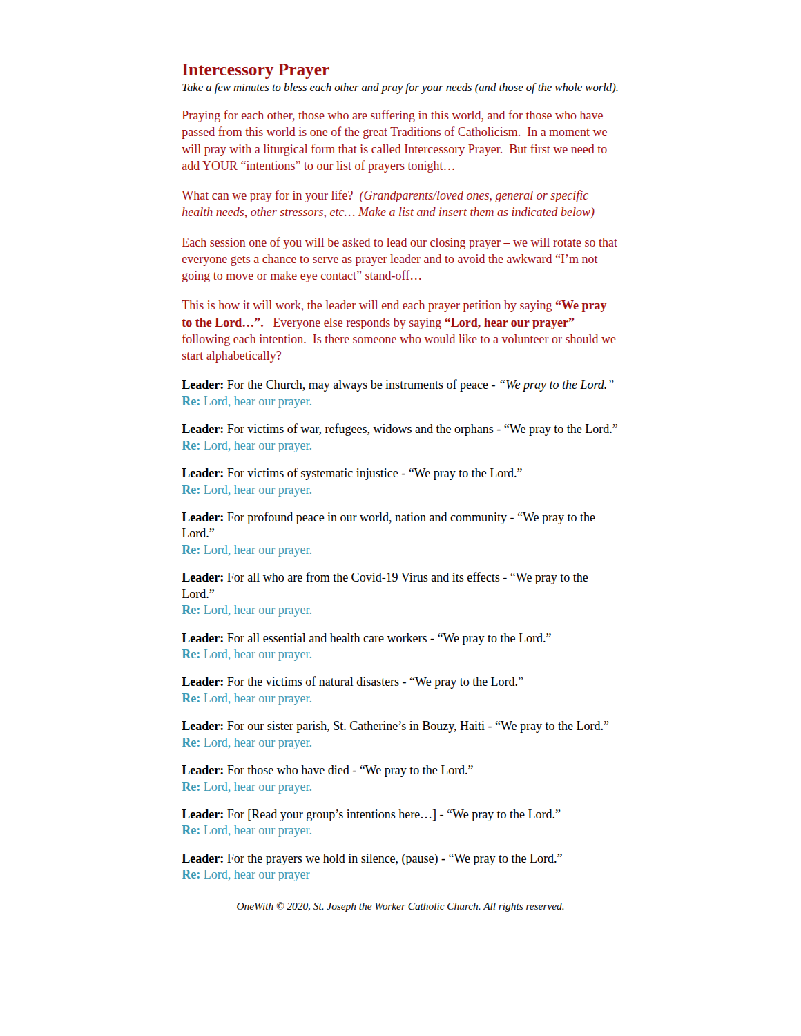Intercessory Prayer
Take a few minutes to bless each other and pray for your needs (and those of the whole world).
Praying for each other, those who are suffering in this world, and for those who have passed from this world is one of the great Traditions of Catholicism. In a moment we will pray with a liturgical form that is called Intercessory Prayer. But first we need to add YOUR “intentions” to our list of prayers tonight…
What can we pray for in your life? (Grandparents/loved ones, general or specific health needs, other stressors, etc… Make a list and insert them as indicated below)
Each session one of you will be asked to lead our closing prayer – we will rotate so that everyone gets a chance to serve as prayer leader and to avoid the awkward “I’m not going to move or make eye contact” stand-off…
This is how it will work, the leader will end each prayer petition by saying “We pray to the Lord…”. Everyone else responds by saying “Lord, hear our prayer” following each intention. Is there someone who would like to a volunteer or should we start alphabetically?
Leader: For the Church, may always be instruments of peace - “We pray to the Lord.”
Re: Lord, hear our prayer.
Leader: For victims of war, refugees, widows and the orphans - “We pray to the Lord.”
Re: Lord, hear our prayer.
Leader: For victims of systematic injustice - “We pray to the Lord.”
Re: Lord, hear our prayer.
Leader: For profound peace in our world, nation and community - “We pray to the Lord.”
Re: Lord, hear our prayer.
Leader: For all who are from the Covid-19 Virus and its effects - “We pray to the Lord.”
Re: Lord, hear our prayer.
Leader: For all essential and health care workers - “We pray to the Lord.”
Re: Lord, hear our prayer.
Leader: For the victims of natural disasters - “We pray to the Lord.”
Re: Lord, hear our prayer.
Leader: For our sister parish, St. Catherine’s in Bouzy, Haiti - “We pray to the Lord.”
Re: Lord, hear our prayer.
Leader: For those who have died - “We pray to the Lord.”
Re: Lord, hear our prayer.
Leader: For [Read your group’s intentions here…] - “We pray to the Lord.”
Re: Lord, hear our prayer.
Leader: For the prayers we hold in silence, (pause) - “We pray to the Lord.”
Re: Lord, hear our prayer
OneWith © 2020, St. Joseph the Worker Catholic Church. All rights reserved.